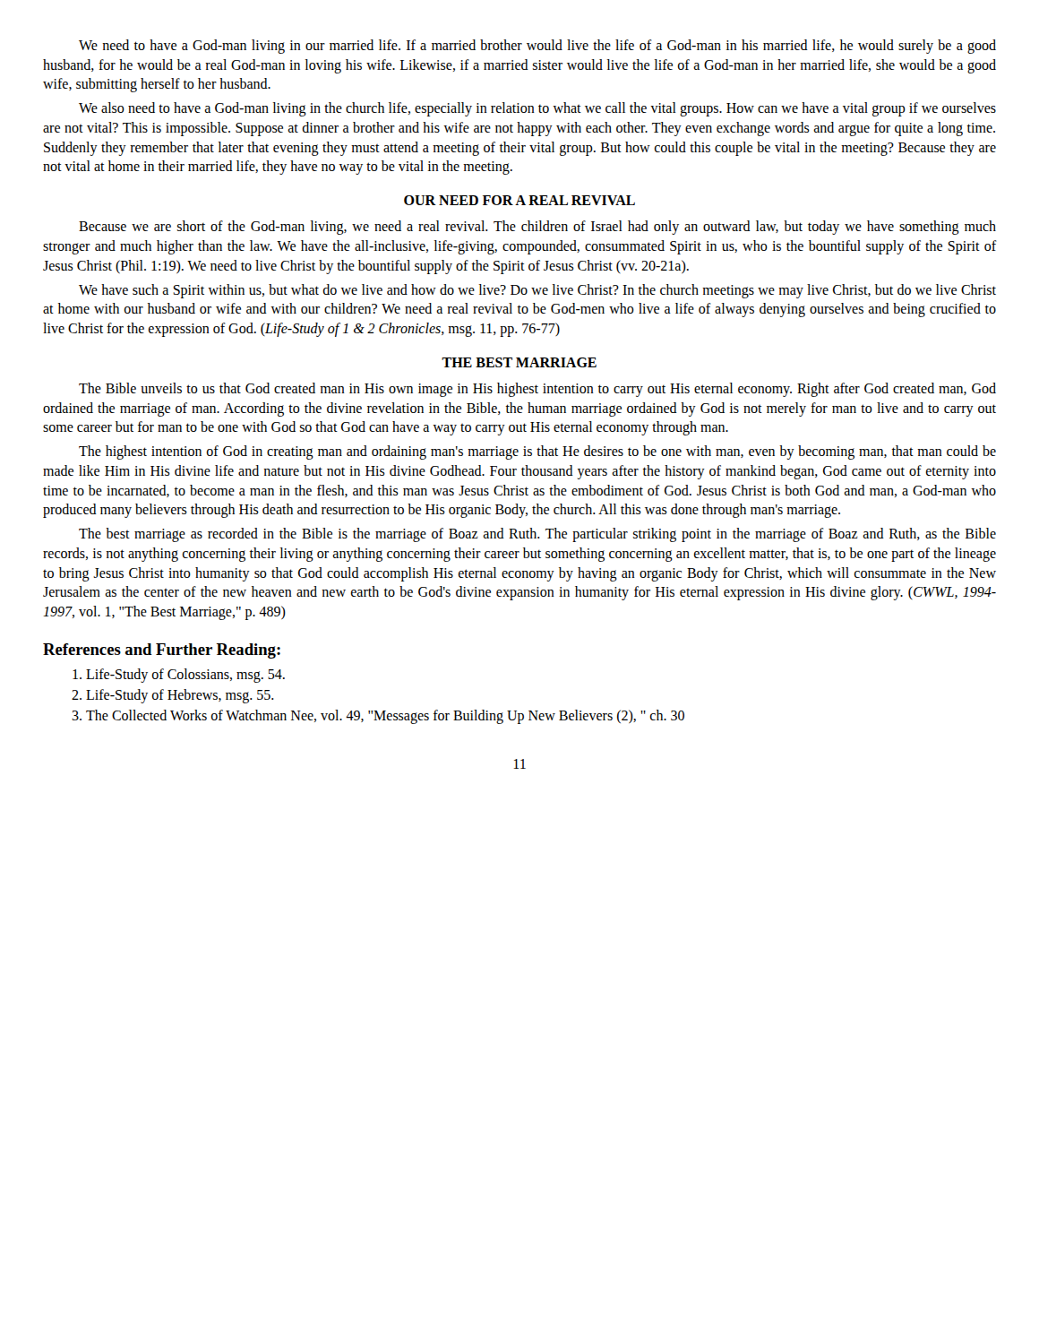We need to have a God-man living in our married life. If a married brother would live the life of a God-man in his married life, he would surely be a good husband, for he would be a real God-man in loving his wife. Likewise, if a married sister would live the life of a God-man in her married life, she would be a good wife, submitting herself to her husband.
We also need to have a God-man living in the church life, especially in relation to what we call the vital groups. How can we have a vital group if we ourselves are not vital? This is impossible. Suppose at dinner a brother and his wife are not happy with each other. They even exchange words and argue for quite a long time. Suddenly they remember that later that evening they must attend a meeting of their vital group. But how could this couple be vital in the meeting? Because they are not vital at home in their married life, they have no way to be vital in the meeting.
Our Need for a Real Revival
Because we are short of the God-man living, we need a real revival. The children of Israel had only an outward law, but today we have something much stronger and much higher than the law. We have the all-inclusive, life-giving, compounded, consummated Spirit in us, who is the bountiful supply of the Spirit of Jesus Christ (Phil. 1:19). We need to live Christ by the bountiful supply of the Spirit of Jesus Christ (vv. 20-21a).
We have such a Spirit within us, but what do we live and how do we live? Do we live Christ? In the church meetings we may live Christ, but do we live Christ at home with our husband or wife and with our children? We need a real revival to be God-men who live a life of always denying ourselves and being crucified to live Christ for the expression of God. (Life-Study of 1 & 2 Chronicles, msg. 11, pp. 76-77)
The Best Marriage
The Bible unveils to us that God created man in His own image in His highest intention to carry out His eternal economy. Right after God created man, God ordained the marriage of man. According to the divine revelation in the Bible, the human marriage ordained by God is not merely for man to live and to carry out some career but for man to be one with God so that God can have a way to carry out His eternal economy through man.
The highest intention of God in creating man and ordaining man's marriage is that He desires to be one with man, even by becoming man, that man could be made like Him in His divine life and nature but not in His divine Godhead. Four thousand years after the history of mankind began, God came out of eternity into time to be incarnated, to become a man in the flesh, and this man was Jesus Christ as the embodiment of God. Jesus Christ is both God and man, a God-man who produced many believers through His death and resurrection to be His organic Body, the church. All this was done through man's marriage.
The best marriage as recorded in the Bible is the marriage of Boaz and Ruth. The particular striking point in the marriage of Boaz and Ruth, as the Bible records, is not anything concerning their living or anything concerning their career but something concerning an excellent matter, that is, to be one part of the lineage to bring Jesus Christ into humanity so that God could accomplish His eternal economy by having an organic Body for Christ, which will consummate in the New Jerusalem as the center of the new heaven and new earth to be God's divine expansion in humanity for His eternal expression in His divine glory. (CWWL, 1994-1997, vol. 1, "The Best Marriage," p. 489)
References and Further Reading:
Life-Study of Colossians, msg. 54.
Life-Study of Hebrews, msg. 55.
The Collected Works of Watchman Nee, vol. 49, "Messages for Building Up New Believers (2), " ch. 30
11